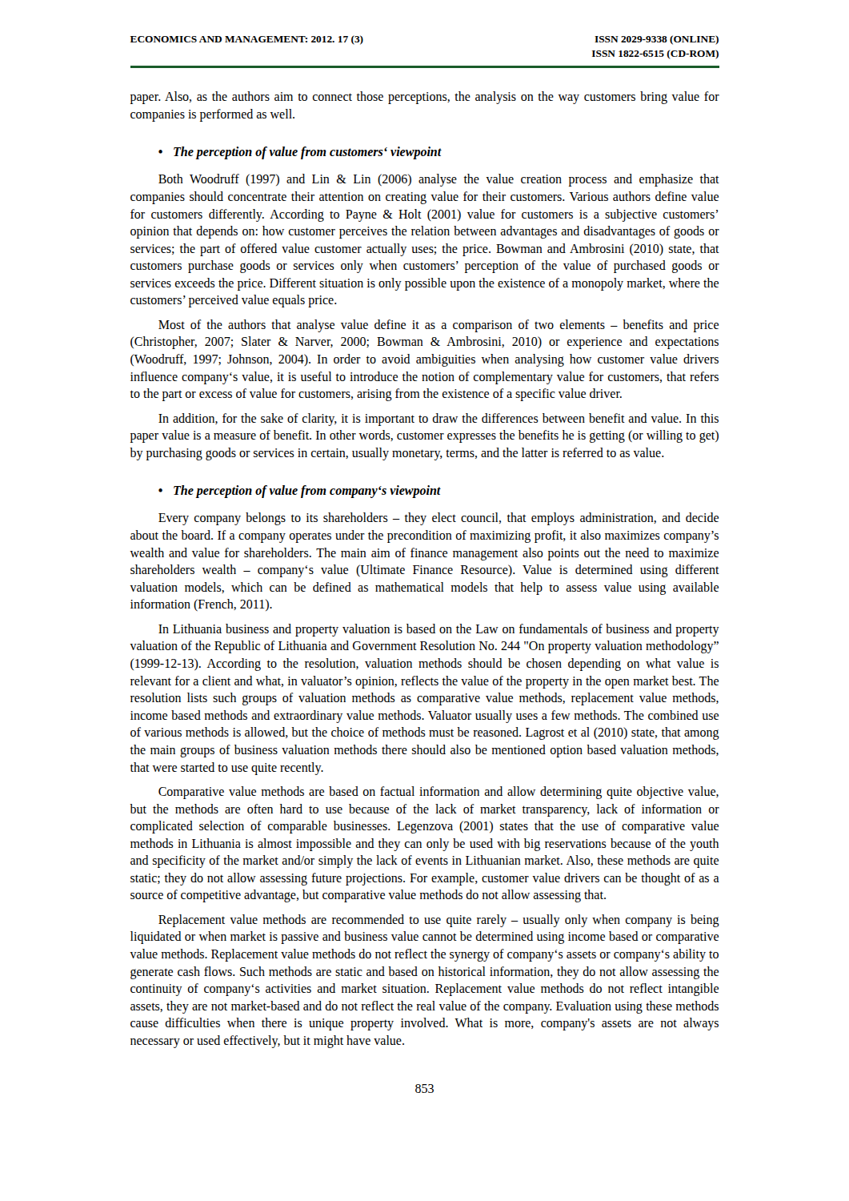ECONOMICS AND MANAGEMENT: 2012. 17 (3)
ISSN 2029-9338 (ONLINE)
ISSN 1822-6515 (CD-ROM)
paper. Also, as the authors aim to connect those perceptions, the analysis on the way customers bring value for companies is performed as well.
The perception of value from customers‘ viewpoint
Both Woodruff (1997) and Lin & Lin (2006) analyse the value creation process and emphasize that companies should concentrate their attention on creating value for their customers. Various authors define value for customers differently. According to Payne & Holt (2001) value for customers is a subjective customers’ opinion that depends on: how customer perceives the relation between advantages and disadvantages of goods or services; the part of offered value customer actually uses; the price. Bowman and Ambrosini (2010) state, that customers purchase goods or services only when customers’ perception of the value of purchased goods or services exceeds the price. Different situation is only possible upon the existence of a monopoly market, where the customers’ perceived value equals price.
Most of the authors that analyse value define it as a comparison of two elements – benefits and price (Christopher, 2007; Slater & Narver, 2000; Bowman & Ambrosini, 2010) or experience and expectations (Woodruff, 1997; Johnson, 2004). In order to avoid ambiguities when analysing how customer value drivers influence company‘s value, it is useful to introduce the notion of complementary value for customers, that refers to the part or excess of value for customers, arising from the existence of a specific value driver.
In addition, for the sake of clarity, it is important to draw the differences between benefit and value. In this paper value is a measure of benefit. In other words, customer expresses the benefits he is getting (or willing to get) by purchasing goods or services in certain, usually monetary, terms, and the latter is referred to as value.
The perception of value from company‘s viewpoint
Every company belongs to its shareholders – they elect council, that employs administration, and decide about the board. If a company operates under the precondition of maximizing profit, it also maximizes company’s wealth and value for shareholders. The main aim of finance management also points out the need to maximize shareholders wealth – company‘s value (Ultimate Finance Resource). Value is determined using different valuation models, which can be defined as mathematical models that help to assess value using available information (French, 2011).
In Lithuania business and property valuation is based on the Law on fundamentals of business and property valuation of the Republic of Lithuania and Government Resolution No. 244 "On property valuation methodology” (1999-12-13). According to the resolution, valuation methods should be chosen depending on what value is relevant for a client and what, in valuator’s opinion, reflects the value of the property in the open market best. The resolution lists such groups of valuation methods as comparative value methods, replacement value methods, income based methods and extraordinary value methods. Valuator usually uses a few methods. The combined use of various methods is allowed, but the choice of methods must be reasoned. Lagrost et al (2010) state, that among the main groups of business valuation methods there should also be mentioned option based valuation methods, that were started to use quite recently.
Comparative value methods are based on factual information and allow determining quite objective value, but the methods are often hard to use because of the lack of market transparency, lack of information or complicated selection of comparable businesses. Legenzova (2001) states that the use of comparative value methods in Lithuania is almost impossible and they can only be used with big reservations because of the youth and specificity of the market and/or simply the lack of events in Lithuanian market. Also, these methods are quite static; they do not allow assessing future projections. For example, customer value drivers can be thought of as a source of competitive advantage, but comparative value methods do not allow assessing that.
Replacement value methods are recommended to use quite rarely – usually only when company is being liquidated or when market is passive and business value cannot be determined using income based or comparative value methods. Replacement value methods do not reflect the synergy of company‘s assets or company‘s ability to generate cash flows. Such methods are static and based on historical information, they do not allow assessing the continuity of company‘s activities and market situation. Replacement value methods do not reflect intangible assets, they are not market-based and do not reflect the real value of the company. Evaluation using these methods cause difficulties when there is unique property involved. What is more, company's assets are not always necessary or used effectively, but it might have value.
853